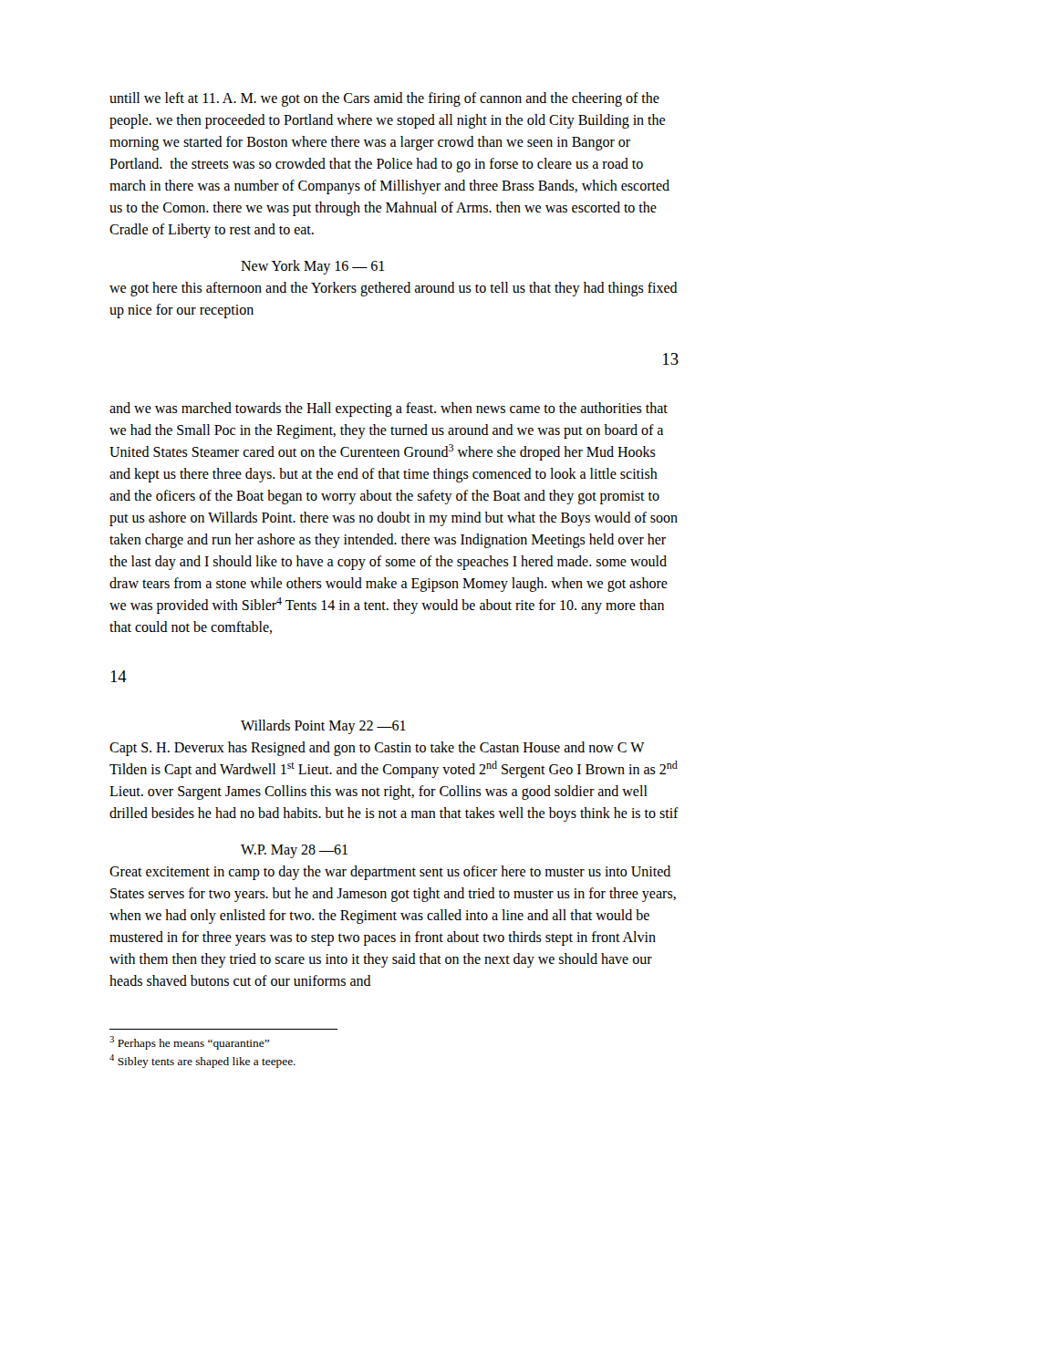untill we left at 11. A. M. we got on the Cars amid the firing of cannon and the cheering of the people. we then proceeded to Portland where we stoped all night in the old City Building in the morning we started for Boston where there was a larger crowd than we seen in Bangor or Portland. the streets was so crowded that the Police had to go in forse to cleare us a road to march in there was a number of Companys of Millishyer and three Brass Bands, which escorted us to the Comon. there we was put through the Mahnual of Arms. then we was escorted to the Cradle of Liberty to rest and to eat.
New York May 16 — 61
we got here this afternoon and the Yorkers gethered around us to tell us that they had things fixed up nice for our reception
13
and we was marched towards the Hall expecting a feast. when news came to the authorities that we had the Small Poc in the Regiment, they the turned us around and we was put on board of a United States Steamer cared out on the Curenteen Ground3 where she droped her Mud Hooks and kept us there three days. but at the end of that time things comenced to look a little scitish and the oficers of the Boat began to worry about the safety of the Boat and they got promist to put us ashore on Willards Point. there was no doubt in my mind but what the Boys would of soon taken charge and run her ashore as they intended. there was Indignation Meetings held over her the last day and I should like to have a copy of some of the speaches I hered made. some would draw tears from a stone while others would make a Egipson Momey laugh. when we got ashore we was provided with Sibler4 Tents 14 in a tent. they would be about rite for 10. any more than that could not be comftable,
14
Willards Point May 22 —61
Capt S. H. Deverux has Resigned and gon to Castin to take the Castan House and now C W Tilden is Capt and Wardwell 1st Lieut. and the Company voted 2nd Sergent Geo I Brown in as 2nd Lieut. over Sargent James Collins this was not right, for Collins was a good soldier and well drilled besides he had no bad habits. but he is not a man that takes well the boys think he is to stif
W.P. May 28 —61
Great excitement in camp to day the war department sent us oficer here to muster us into United States serves for two years. but he and Jameson got tight and tried to muster us in for three years, when we had only enlisted for two. the Regiment was called into a line and all that would be mustered in for three years was to step two paces in front about two thirds stept in front Alvin with them then they tried to scare us into it they said that on the next day we should have our heads shaved butons cut of our uniforms and
3 Perhaps he means “quarantine”
4 Sibley tents are shaped like a teepee.